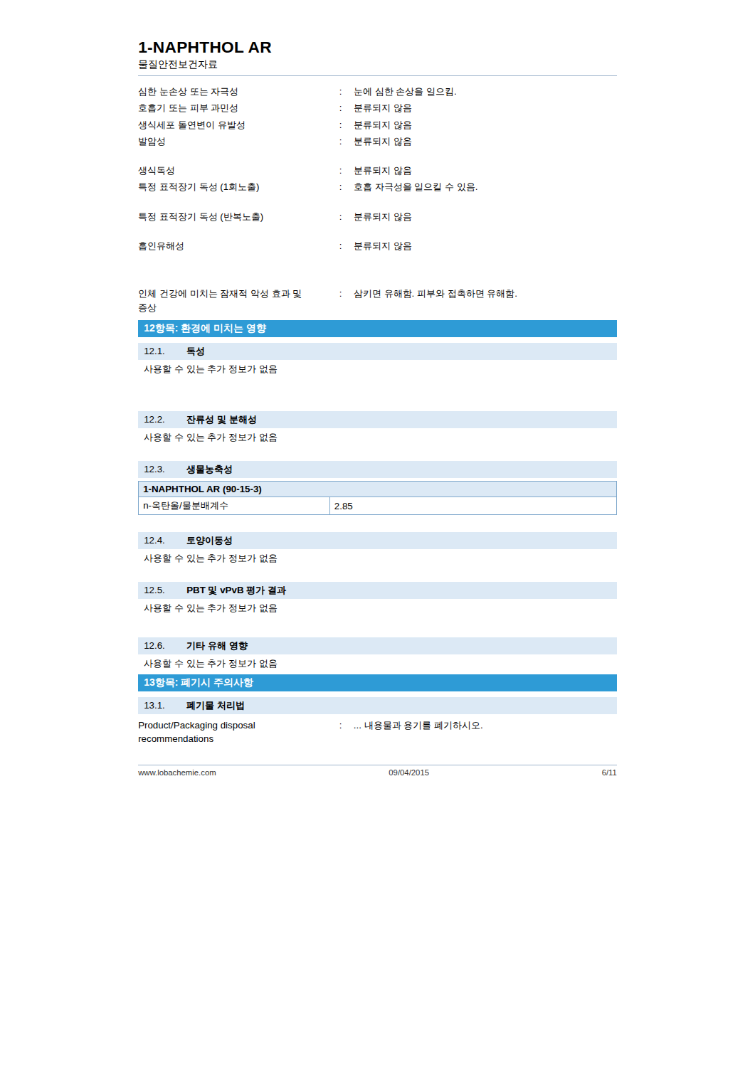1-NAPHTHOL AR
물질안전보건자료
| 심한 눈손상 또는 자극성 | : | 눈에 심한 손상을 일으킴. |
| 호흡기 또는 피부 과민성 | : | 분류되지 않음 |
| 생식세포 돌연변이 유발성 | : | 분류되지 않음 |
| 발암성 | : | 분류되지 않음 |
| 생식독성 | : | 분류되지 않음 |
| 특정 표적장기 독성 (1회노출) | : | 호흡 자극성을 일으킬 수 있음. |
| 특정 표적장기 독성 (반복노출) | : | 분류되지 않음 |
| 흡인유해성 | : | 분류되지 않음 |
| 인체 건강에 미치는 잠재적 악성 효과 및 증상 | : | 삼키면 유해함. 피부와 접촉하면 유해함. |
12항목: 환경에 미치는 영향
12.1. 독성
사용할 수 있는 추가 정보가 없음
12.2. 잔류성 및 분해성
사용할 수 있는 추가 정보가 없음
12.3. 생물농축성
| 1-NAPHTHOL AR (90-15-3) |
| n-옥탄올/물분배계수 | 2.85 |
12.4. 토양이동성
사용할 수 있는 추가 정보가 없음
12.5. PBT 및 vPvB 평가 결과
사용할 수 있는 추가 정보가 없음
12.6. 기타 유해 영향
사용할 수 있는 추가 정보가 없음
13항목: 폐기시 주의사항
13.1. 폐기물 처리법
| Product/Packaging disposal recommendations | : | ... 내용물과 용기를 폐기하시오. |
www.lobachemie.com 6/11
09/04/2015